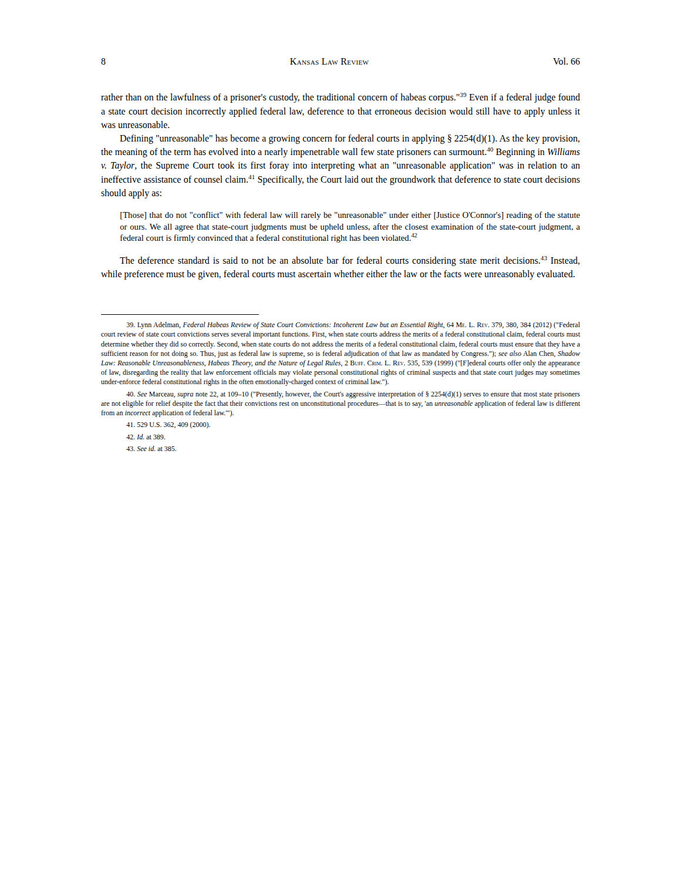8 Kansas Law Review Vol. 66
rather than on the lawfulness of a prisoner's custody, the traditional concern of habeas corpus."39 Even if a federal judge found a state court decision incorrectly applied federal law, deference to that erroneous decision would still have to apply unless it was unreasonable.
Defining "unreasonable" has become a growing concern for federal courts in applying § 2254(d)(1). As the key provision, the meaning of the term has evolved into a nearly impenetrable wall few state prisoners can surmount.40 Beginning in Williams v. Taylor, the Supreme Court took its first foray into interpreting what an "unreasonable application" was in relation to an ineffective assistance of counsel claim.41 Specifically, the Court laid out the groundwork that deference to state court decisions should apply as:
[Those] that do not "conflict" with federal law will rarely be "unreasonable" under either [Justice O'Connor's] reading of the statute or ours. We all agree that state-court judgments must be upheld unless, after the closest examination of the state-court judgment, a federal court is firmly convinced that a federal constitutional right has been violated.42
The deference standard is said to not be an absolute bar for federal courts considering state merit decisions.43 Instead, while preference must be given, federal courts must ascertain whether either the law or the facts were unreasonably evaluated.
39. Lynn Adelman, Federal Habeas Review of State Court Convictions: Incoherent Law but an Essential Right, 64 Me. L. Rev. 379, 380, 384 (2012) ("Federal court review of state court convictions serves several important functions. First, when state courts address the merits of a federal constitutional claim, federal courts must determine whether they did so correctly. Second, when state courts do not address the merits of a federal constitutional claim, federal courts must ensure that they have a sufficient reason for not doing so. Thus, just as federal law is supreme, so is federal adjudication of that law as mandated by Congress."); see also Alan Chen, Shadow Law: Reasonable Unreasonableness, Habeas Theory, and the Nature of Legal Rules, 2 Buff. Crim. L. Rev. 535, 539 (1999) ("[F]ederal courts offer only the appearance of law, disregarding the reality that law enforcement officials may violate personal constitutional rights of criminal suspects and that state court judges may sometimes under-enforce federal constitutional rights in the often emotionally-charged context of criminal law.").
40. See Marceau, supra note 22, at 109–10 ("Presently, however, the Court's aggressive interpretation of § 2254(d)(1) serves to ensure that most state prisoners are not eligible for relief despite the fact that their convictions rest on unconstitutional procedures—that is to say, 'an unreasonable application of federal law is different from an incorrect application of federal law.'").
41. 529 U.S. 362, 409 (2000).
42. Id. at 389.
43. See id. at 385.